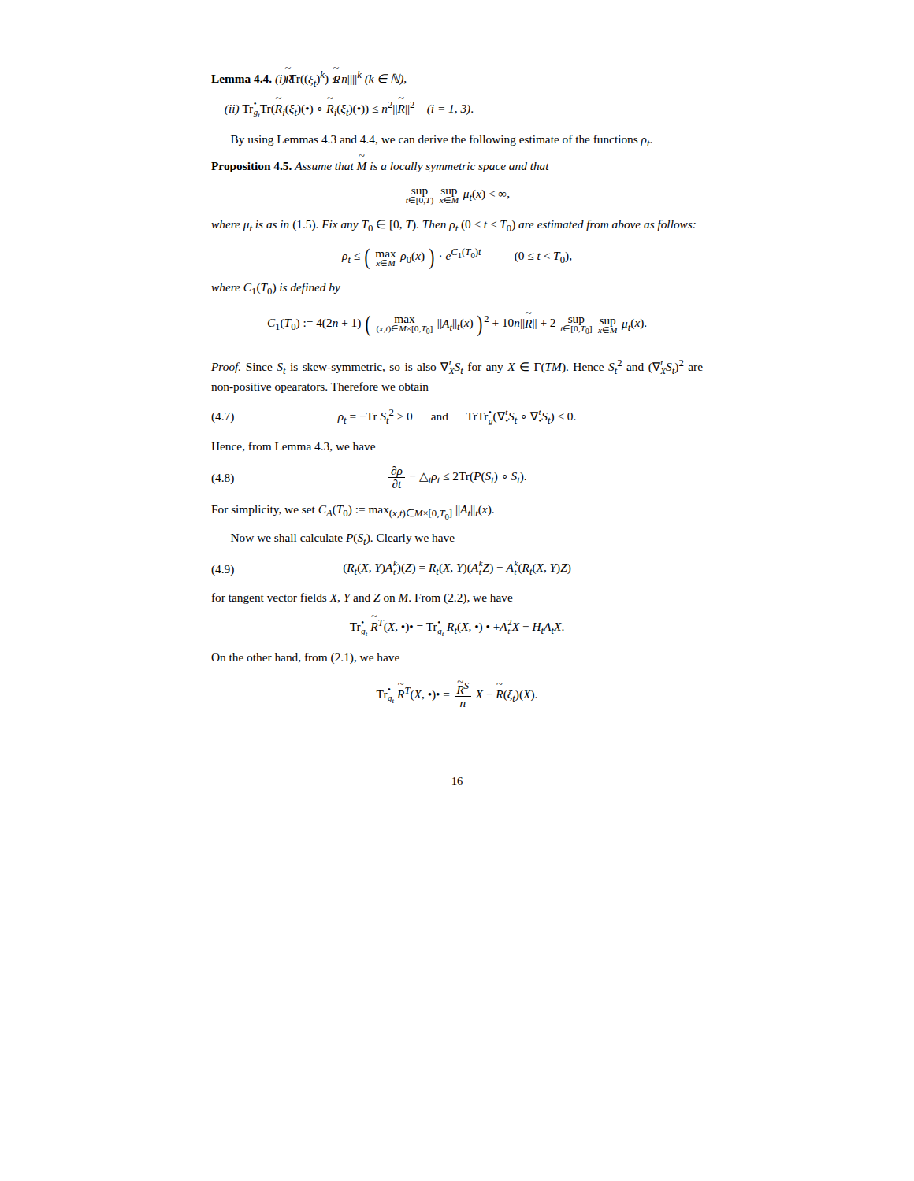Lemma 4.4. (i) Tr(~R(ξt)k) ≤ n||~R||k (k ∈ ℕ),
(ii) Tr•gt Tr(~Ri(ξt)(•) ∘ ~Ri(ξt)(•)) ≤ n2||~R||2 (i = 1, 3).
By using Lemmas 4.3 and 4.4, we can derive the following estimate of the functions ρt.
Proposition 4.5. Assume that ~M is a locally symmetric space and that
sup t∈[0,T) sup x∈M μt(x) < ∞,
where μt is as in (1.5). Fix any T0 ∈ [0, T). Then ρt (0 ≤ t ≤ T0) are estimated from above as follows:
ρt ≤ ( max x∈M ρ0(x) ) · eC1(T0)t (0 ≤ t < T0),
where C1(T0) is defined by
C1(T0) := 4(2n + 1) ( max(x,t)∈M×[0,T0] ||At||t(x) )2 + 10n||~R|| + 2 sup t∈[0,T0] sup x∈M μt(x).
Proof. Since St is skew-symmetric, so is also ∇tX St for any X ∈ Γ(TM). Hence St2 and (∇tX St)2 are non-positive opearators. Therefore we obtain
(4.7)
ρt = −Tr St2 ≥ 0 and TrTr•g(∇t•St ∘ ∇t•St) ≤ 0.
Hence, from Lemma 4.3, we have
(4.8)
∂ρ∂t − △tρt ≤ 2Tr(P(St) ∘ St).
For simplicity, we set CA(T0) := max(x,t)∈M×[0,T0] ||At||t(x).
Now we shall calculate P(St). Clearly we have
(4.9)
(Rt(X, Y)Akt)(Z) = Rt(X, Y)(Akt Z) − Akt(Rt(X, Y)Z)
for tangent vector fields X, Y and Z on M. From (2.2), we have
Tr•gt ~RT(X, •)• = Tr•gt Rt(X, •) • +A 2 t X − Ht At X.
On the other hand, from (2.1), we have
Tr•gt ~RT(X, •)• = ~RS n X − ~R(ξt)(X).
16